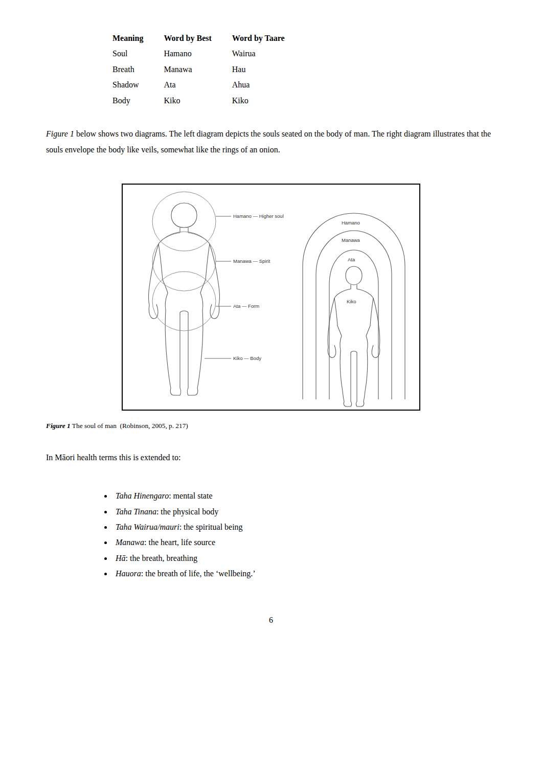| Meaning | Word by Best | Word by Taare |
| --- | --- | --- |
| Soul | Hamano | Wairua |
| Breath | Manawa | Hau |
| Shadow | Ata | Ahua |
| Body | Kiko | Kiko |
Figure 1 below shows two diagrams. The left diagram depicts the souls seated on the body of man. The right diagram illustrates that the souls envelope the body like veils, somewhat like the rings of an onion.
Hamano — Higher soul Manawa — Spirit Ata — Form Kiko — Body Hamano Manawa Ata Kiko
Figure 1 The soul of man (Robinson, 2005, p. 217)
In Māori health terms this is extended to:
Taha Hinengaro: mental state
Taha Tinana: the physical body
Taha Wairua/mauri: the spiritual being
Manawa: the heart, life source
Hā: the breath, breathing
Hauora: the breath of life, the ‘wellbeing.’
6